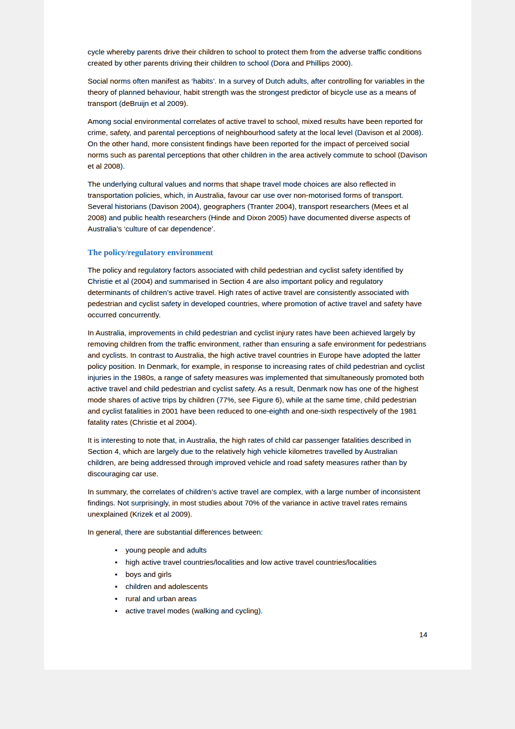cycle whereby parents drive their children to school to protect them from the adverse traffic conditions created by other parents driving their children to school (Dora and Phillips 2000).
Social norms often manifest as ‘habits’. In a survey of Dutch adults, after controlling for variables in the theory of planned behaviour, habit strength was the strongest predictor of bicycle use as a means of transport (deBruijn et al 2009).
Among social environmental correlates of active travel to school, mixed results have been reported for crime, safety, and parental perceptions of neighbourhood safety at the local level (Davison et al 2008). On the other hand, more consistent findings have been reported for the impact of perceived social norms such as parental perceptions that other children in the area actively commute to school (Davison et al 2008).
The underlying cultural values and norms that shape travel mode choices are also reflected in transportation policies, which, in Australia, favour car use over non-motorised forms of transport. Several historians (Davison 2004), geographers (Tranter 2004), transport researchers (Mees et al 2008) and public health researchers (Hinde and Dixon 2005) have documented diverse aspects of Australia’s ‘culture of car dependence’.
The policy/regulatory environment
The policy and regulatory factors associated with child pedestrian and cyclist safety identified by Christie et al (2004) and summarised in Section 4 are also important policy and regulatory determinants of children’s active travel. High rates of active travel are consistently associated with pedestrian and cyclist safety in developed countries, where promotion of active travel and safety have occurred concurrently.
In Australia, improvements in child pedestrian and cyclist injury rates have been achieved largely by removing children from the traffic environment, rather than ensuring a safe environment for pedestrians and cyclists. In contrast to Australia, the high active travel countries in Europe have adopted the latter policy position. In Denmark, for example, in response to increasing rates of child pedestrian and cyclist injuries in the 1980s, a range of safety measures was implemented that simultaneously promoted both active travel and child pedestrian and cyclist safety. As a result, Denmark now has one of the highest mode shares of active trips by children (77%, see Figure 6), while at the same time, child pedestrian and cyclist fatalities in 2001 have been reduced to one-eighth and one-sixth respectively of the 1981 fatality rates (Christie et al 2004).
It is interesting to note that, in Australia, the high rates of child car passenger fatalities described in Section 4, which are largely due to the relatively high vehicle kilometres travelled by Australian children, are being addressed through improved vehicle and road safety measures rather than by discouraging car use.
In summary, the correlates of children’s active travel are complex, with a large number of inconsistent findings. Not surprisingly, in most studies about 70% of the variance in active travel rates remains unexplained (Krizek et al 2009).
In general, there are substantial differences between:
young people and adults
high active travel countries/localities and low active travel countries/localities
boys and girls
children and adolescents
rural and urban areas
active travel modes (walking and cycling).
14